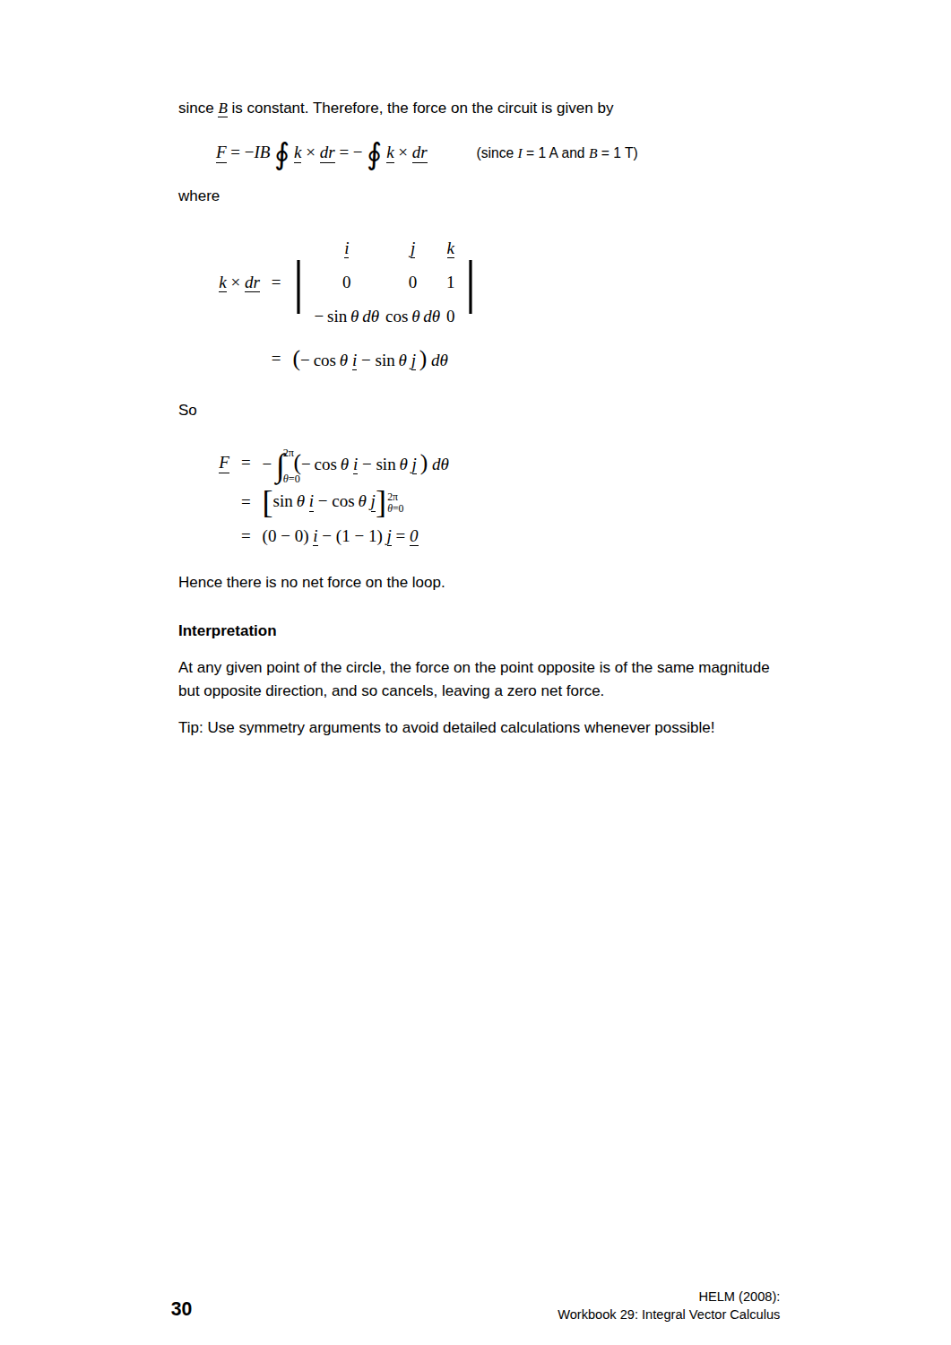since B is constant. Therefore, the force on the circuit is given by
F = −IB ∮ k × dr = − ∮ k × dr (since I = 1 A and B = 1 T)
where
| k × dr | = | / / i / j / k / / 0 / 0 / 1 / / − sin θ dθ / cos θ dθ / 0 / / |
| | = | ( − cos θ i − sin θ j ) dθ |
So
| F | = | − ∫ 2π θ =0 ( − cos θ i − sin θ j ) dθ |
| | = | [ sin θ i − cos θ j ] 2π θ =0 |
| | = | (0 − 0) i − (1 − 1) j = 0 |
Hence there is no net force on the loop.
Interpretation
At any given point of the circle, the force on the point opposite is of the same magnitude but opposite direction, and so cancels, leaving a zero net force.
Tip: Use symmetry arguments to avoid detailed calculations whenever possible!
30
HELM (2008):
Workbook 29: Integral Vector Calculus